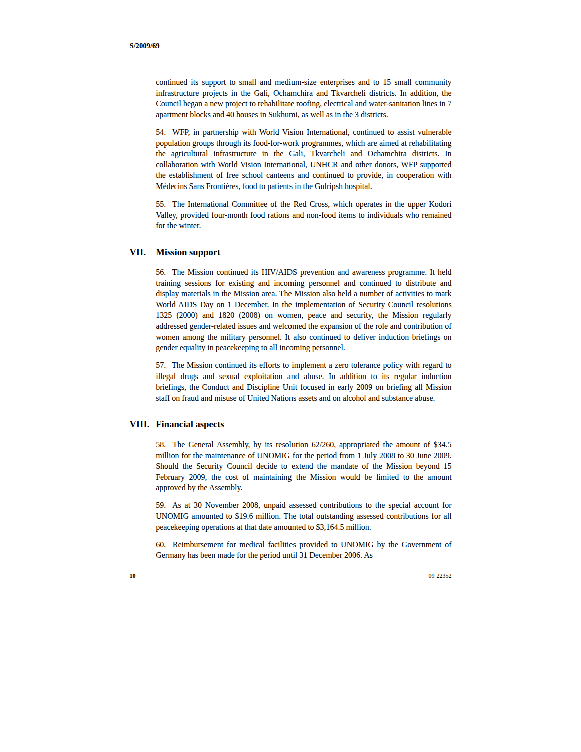S/2009/69
continued its support to small and medium-size enterprises and to 15 small community infrastructure projects in the Gali, Ochamchira and Tkvarcheli districts. In addition, the Council began a new project to rehabilitate roofing, electrical and water-sanitation lines in 7 apartment blocks and 40 houses in Sukhumi, as well as in the 3 districts.
54. WFP, in partnership with World Vision International, continued to assist vulnerable population groups through its food-for-work programmes, which are aimed at rehabilitating the agricultural infrastructure in the Gali, Tkvarcheli and Ochamchira districts. In collaboration with World Vision International, UNHCR and other donors, WFP supported the establishment of free school canteens and continued to provide, in cooperation with Médecins Sans Frontières, food to patients in the Gulripsh hospital.
55. The International Committee of the Red Cross, which operates in the upper Kodori Valley, provided four-month food rations and non-food items to individuals who remained for the winter.
VII. Mission support
56. The Mission continued its HIV/AIDS prevention and awareness programme. It held training sessions for existing and incoming personnel and continued to distribute and display materials in the Mission area. The Mission also held a number of activities to mark World AIDS Day on 1 December. In the implementation of Security Council resolutions 1325 (2000) and 1820 (2008) on women, peace and security, the Mission regularly addressed gender-related issues and welcomed the expansion of the role and contribution of women among the military personnel. It also continued to deliver induction briefings on gender equality in peacekeeping to all incoming personnel.
57. The Mission continued its efforts to implement a zero tolerance policy with regard to illegal drugs and sexual exploitation and abuse. In addition to its regular induction briefings, the Conduct and Discipline Unit focused in early 2009 on briefing all Mission staff on fraud and misuse of United Nations assets and on alcohol and substance abuse.
VIII. Financial aspects
58. The General Assembly, by its resolution 62/260, appropriated the amount of $34.5 million for the maintenance of UNOMIG for the period from 1 July 2008 to 30 June 2009. Should the Security Council decide to extend the mandate of the Mission beyond 15 February 2009, the cost of maintaining the Mission would be limited to the amount approved by the Assembly.
59. As at 30 November 2008, unpaid assessed contributions to the special account for UNOMIG amounted to $19.6 million. The total outstanding assessed contributions for all peacekeeping operations at that date amounted to $3,164.5 million.
60. Reimbursement for medical facilities provided to UNOMIG by the Government of Germany has been made for the period until 31 December 2006. As
10 09-22352